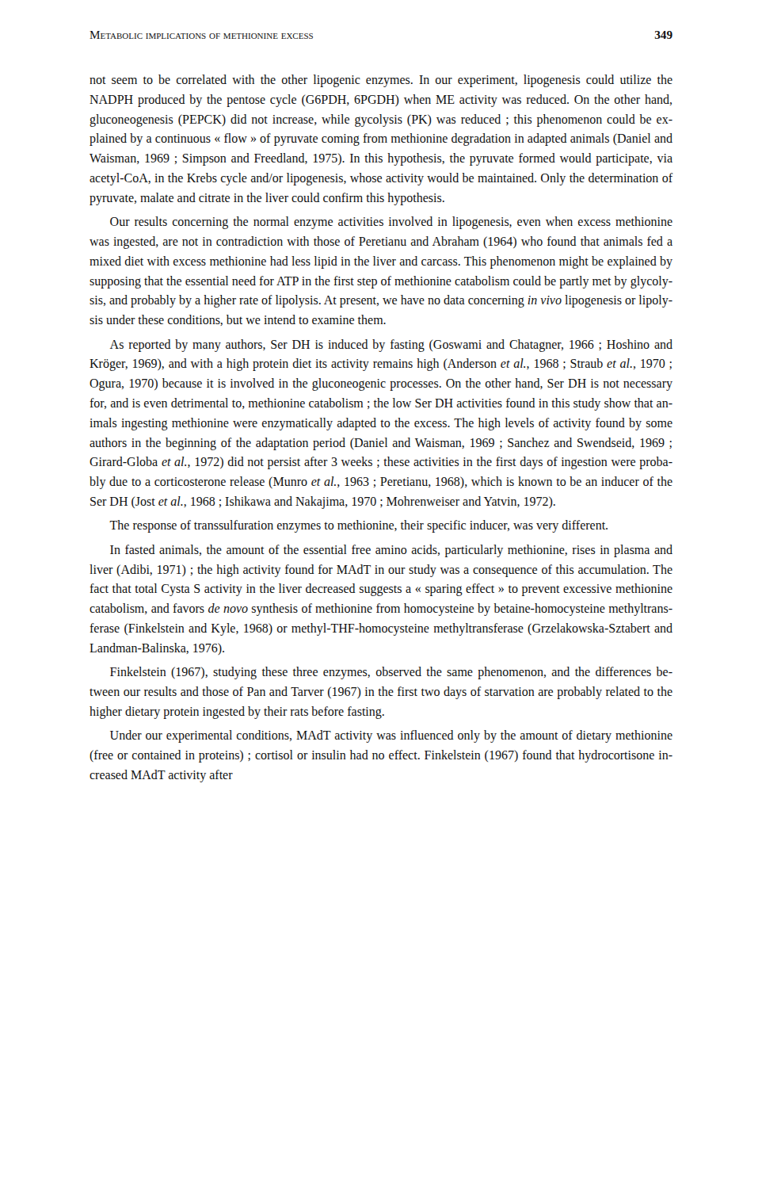Metabolic implications of methionine excess 349
not seem to be correlated with the other lipogenic enzymes. In our experiment, lipogenesis could utilize the NADPH produced by the pentose cycle (G6PDH, 6PGDH) when ME activity was reduced. On the other hand, gluconeogenesis (PEPCK) did not increase, while gycolysis (PK) was reduced ; this phenomenon could be explained by a continuous « flow » of pyruvate coming from methionine degradation in adapted animals (Daniel and Waisman, 1969 ; Simpson and Freedland, 1975). In this hypothesis, the pyruvate formed would participate, via acetyl-CoA, in the Krebs cycle and/or lipogenesis, whose activity would be maintained. Only the determination of pyruvate, malate and citrate in the liver could confirm this hypothesis.
Our results concerning the normal enzyme activities involved in lipogenesis, even when excess methionine was ingested, are not in contradiction with those of Peretianu and Abraham (1964) who found that animals fed a mixed diet with excess methionine had less lipid in the liver and carcass. This phenomenon might be explained by supposing that the essential need for ATP in the first step of methionine catabolism could be partly met by glycolysis, and probably by a higher rate of lipolysis. At present, we have no data concerning in vivo lipogenesis or lipolysis under these conditions, but we intend to examine them.
As reported by many authors, Ser DH is induced by fasting (Goswami and Chatagner, 1966 ; Hoshino and Kröger, 1969), and with a high protein diet its activity remains high (Anderson et al., 1968 ; Straub et al., 1970 ; Ogura, 1970) because it is involved in the gluconeogenic processes. On the other hand, Ser DH is not necessary for, and is even detrimental to, methionine catabolism ; the low Ser DH activities found in this study show that animals ingesting methionine were enzymatically adapted to the excess. The high levels of activity found by some authors in the beginning of the adaptation period (Daniel and Waisman, 1969 ; Sanchez and Swendseid, 1969 ; Girard-Globa et al., 1972) did not persist after 3 weeks ; these activities in the first days of ingestion were probably due to a corticosterone release (Munro et al., 1963 ; Peretianu, 1968), which is known to be an inducer of the Ser DH (Jost et al., 1968 ; Ishikawa and Nakajima, 1970 ; Mohrenweiser and Yatvin, 1972).
The response of transsulfuration enzymes to methionine, their specific inducer, was very different.
In fasted animals, the amount of the essential free amino acids, particularly methionine, rises in plasma and liver (Adibi, 1971) ; the high activity found for MAdT in our study was a consequence of this accumulation. The fact that total Cysta S activity in the liver decreased suggests a « sparing effect » to prevent excessive methionine catabolism, and favors de novo synthesis of methionine from homocysteine by betaine-homocysteine methyltransferase (Finkelstein and Kyle, 1968) or methyl-THF-homocysteine methyltransferase (Grzelakowska-Sztabert and Landman-Balinska, 1976).
Finkelstein (1967), studying these three enzymes, observed the same phenomenon, and the differences between our results and those of Pan and Tarver (1967) in the first two days of starvation are probably related to the higher dietary protein ingested by their rats before fasting.
Under our experimental conditions, MAdT activity was influenced only by the amount of dietary methionine (free or contained in proteins) ; cortisol or insulin had no effect. Finkelstein (1967) found that hydrocortisone increased MAdT activity after